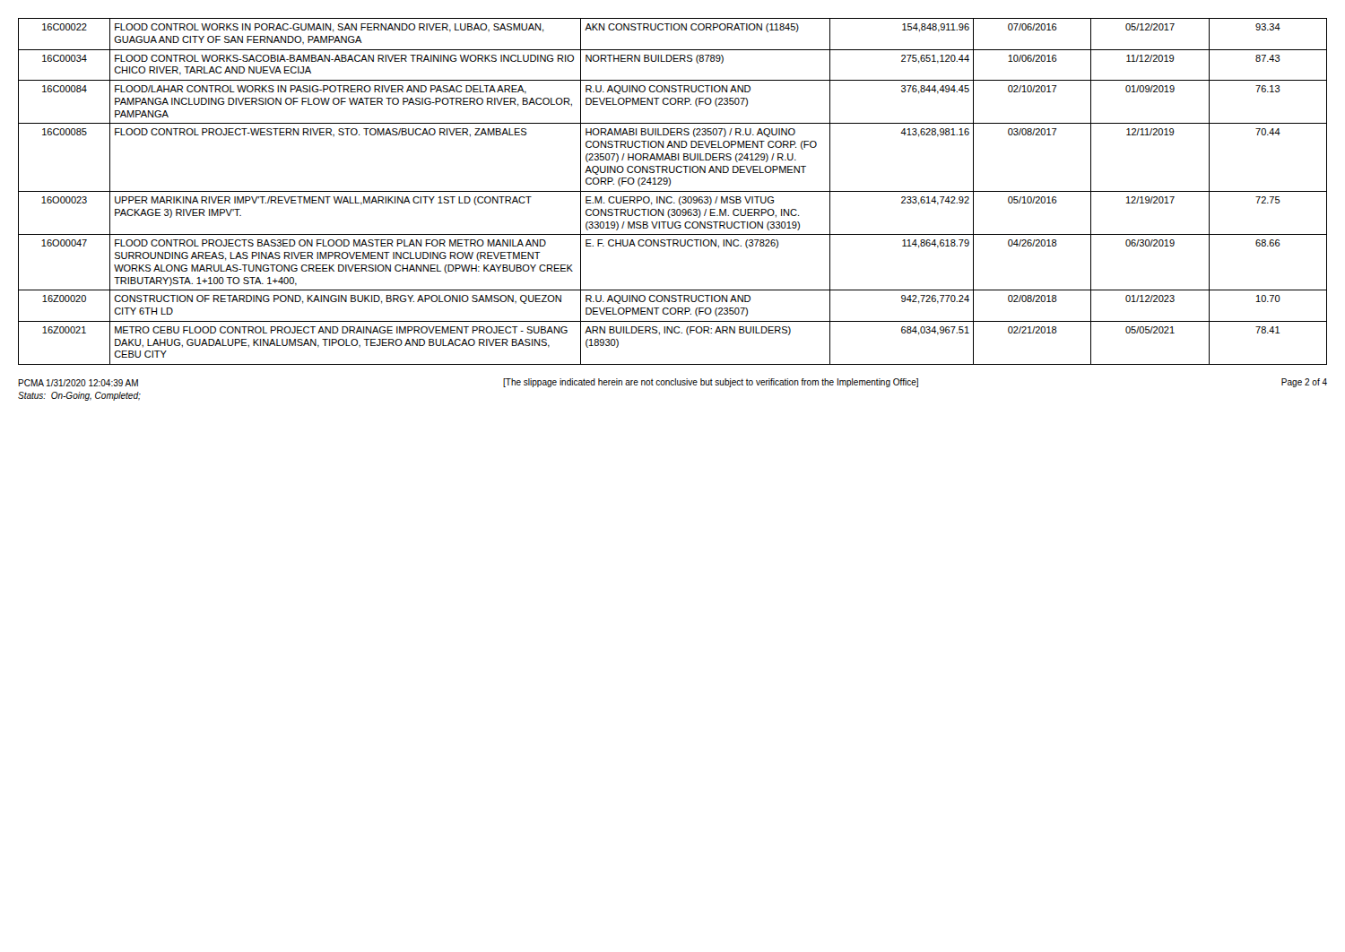| 16C00022 | FLOOD CONTROL WORKS IN PORAC-GUMAIN, SAN FERNANDO RIVER, LUBAO, SASMUAN, GUAGUA AND CITY OF SAN FERNANDO, PAMPANGA | AKN CONSTRUCTION CORPORATION (11845) | 154,848,911.96 | 07/06/2016 | 05/12/2017 | 93.34 |
| 16C00034 | FLOOD CONTROL WORKS-SACOBIA-BAMBAN-ABACAN RIVER TRAINING WORKS INCLUDING RIO CHICO RIVER, TARLAC AND NUEVA ECIJA | NORTHERN BUILDERS (8789) | 275,651,120.44 | 10/06/2016 | 11/12/2019 | 87.43 |
| 16C00084 | FLOOD/LAHAR CONTROL WORKS IN PASIG-POTRERO RIVER AND PASAC DELTA AREA, PAMPANGA INCLUDING DIVERSION OF FLOW OF WATER TO PASIG-POTRERO RIVER, BACOLOR, PAMPANGA | R.U. AQUINO CONSTRUCTION AND DEVELOPMENT CORP. (FO (23507) | 376,844,494.45 | 02/10/2017 | 01/09/2019 | 76.13 |
| 16C00085 | FLOOD CONTROL PROJECT-WESTERN RIVER, STO. TOMAS/BUCAO RIVER, ZAMBALES | HORAMABI BUILDERS (23507) / R.U. AQUINO CONSTRUCTION AND DEVELOPMENT CORP. (FO (23507) / HORAMABI BUILDERS (24129) / R.U. AQUINO CONSTRUCTION AND DEVELOPMENT CORP. (FO (24129) | 413,628,981.16 | 03/08/2017 | 12/11/2019 | 70.44 |
| 16O00023 | UPPER MARIKINA RIVER IMPV'T./REVETMENT WALL,MARIKINA CITY 1ST LD (CONTRACT PACKAGE 3) RIVER IMPV'T. | E.M. CUERPO, INC. (30963) / MSB VITUG CONSTRUCTION (30963) / E.M. CUERPO, INC. (33019) / MSB VITUG CONSTRUCTION (33019) | 233,614,742.92 | 05/10/2016 | 12/19/2017 | 72.75 |
| 16O00047 | FLOOD CONTROL PROJECTS BAS3ED ON FLOOD MASTER PLAN FOR METRO MANILA AND SURROUNDING AREAS, LAS PINAS RIVER IMPROVEMENT INCLUDING ROW (REVETMENT WORKS ALONG MARULAS-TUNGTONG CREEK DIVERSION CHANNEL (DPWH: KAYBUBOY CREEK TRIBUTARY)STA. 1+100 TO STA. 1+400, | E. F. CHUA CONSTRUCTION, INC. (37826) | 114,864,618.79 | 04/26/2018 | 06/30/2019 | 68.66 |
| 16Z00020 | CONSTRUCTION OF RETARDING POND, KAINGIN BUKID, BRGY. APOLONIO SAMSON, QUEZON CITY 6TH LD | R.U. AQUINO CONSTRUCTION AND DEVELOPMENT CORP. (FO (23507) | 942,726,770.24 | 02/08/2018 | 01/12/2023 | 10.70 |
| 16Z00021 | METRO CEBU FLOOD CONTROL PROJECT AND DRAINAGE IMPROVEMENT PROJECT - SUBANG DAKU, LAHUG, GUADALUPE, KINALUMSAN, TIPOLO, TEJERO AND BULACAO RIVER BASINS, CEBU CITY | ARN BUILDERS, INC. (FOR: ARN BUILDERS) (18930) | 684,034,967.51 | 02/21/2018 | 05/05/2021 | 78.41 |
PCMA 1/31/2020 12:04:39 AM
Status: On-Going, Completed;
[The slippage indicated herein are not conclusive but subject to verification from the Implementing Office]
Page 2 of 4